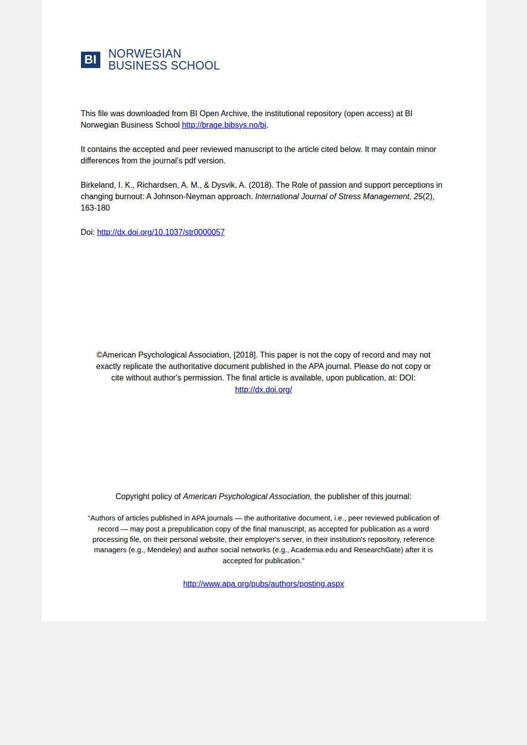BI NORWEGIAN BUSINESS SCHOOL
This file was downloaded from BI Open Archive, the institutional repository (open access) at BI Norwegian Business School http://brage.bibsys.no/bi.
It contains the accepted and peer reviewed manuscript to the article cited below. It may contain minor differences from the journal's pdf version.
Birkeland, I. K., Richardsen, A. M., & Dysvik, A. (2018). The Role of passion and support perceptions in changing burnout: A Johnson-Neyman approach. International Journal of Stress Management, 25(2), 163-180
Doi: http://dx.doi.org/10.1037/str0000057
©American Psychological Association, [2018]. This paper is not the copy of record and may not exactly replicate the authoritative document published in the APA journal. Please do not copy or cite without author's permission. The final article is available, upon publication, at: DOI: http://dx.doi.org/
Copyright policy of American Psychological Association, the publisher of this journal:
“Authors of articles published in APA journals — the authoritative document, i.e., peer reviewed publication of record — may post a prepublication copy of the final manuscript, as accepted for publication as a word processing file, on their personal website, their employer's server, in their institution's repository, reference managers (e.g., Mendeley) and author social networks (e.g., Academia.edu and ResearchGate) after it is accepted for publication.”
http://www.apa.org/pubs/authors/posting.aspx